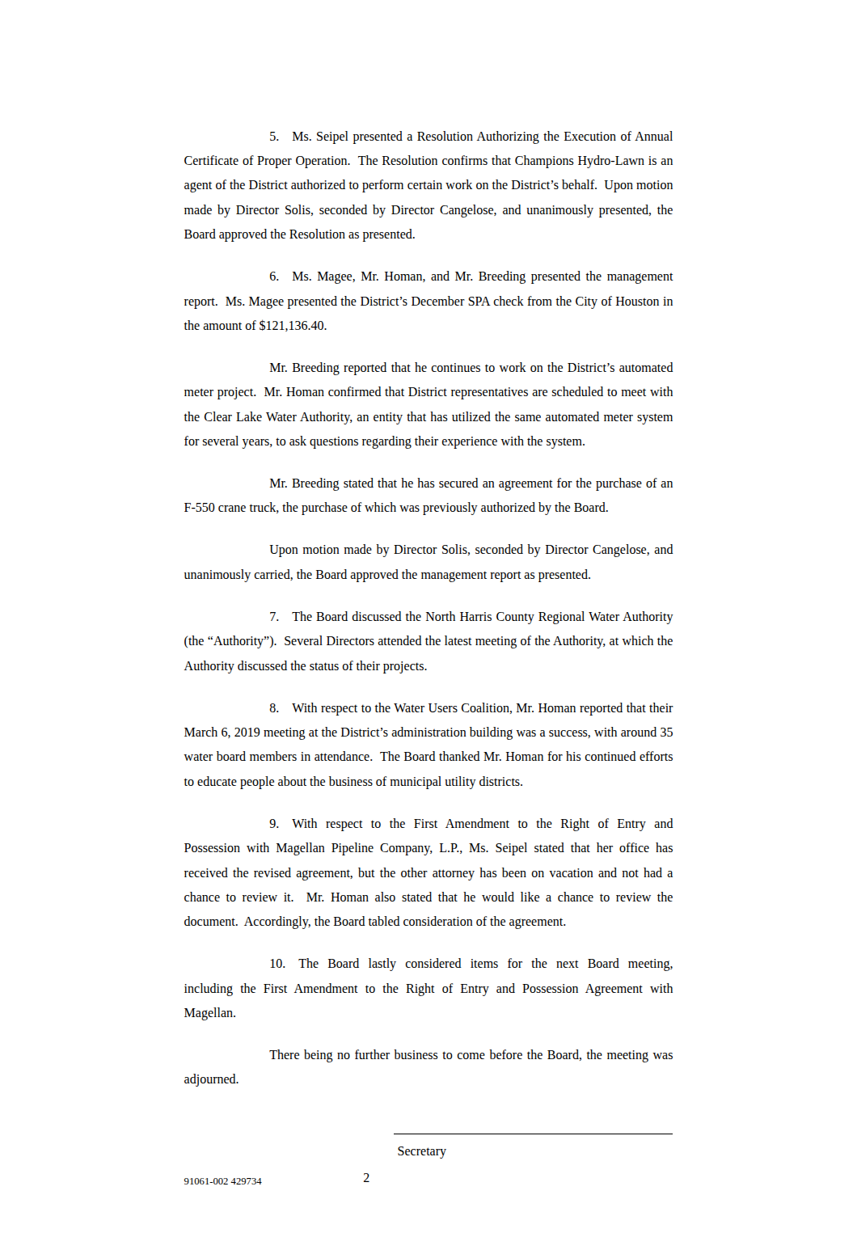5. Ms. Seipel presented a Resolution Authorizing the Execution of Annual Certificate of Proper Operation. The Resolution confirms that Champions Hydro-Lawn is an agent of the District authorized to perform certain work on the District’s behalf. Upon motion made by Director Solis, seconded by Director Cangelose, and unanimously presented, the Board approved the Resolution as presented.
6. Ms. Magee, Mr. Homan, and Mr. Breeding presented the management report. Ms. Magee presented the District’s December SPA check from the City of Houston in the amount of $121,136.40.
Mr. Breeding reported that he continues to work on the District’s automated meter project. Mr. Homan confirmed that District representatives are scheduled to meet with the Clear Lake Water Authority, an entity that has utilized the same automated meter system for several years, to ask questions regarding their experience with the system.
Mr. Breeding stated that he has secured an agreement for the purchase of an F-550 crane truck, the purchase of which was previously authorized by the Board.
Upon motion made by Director Solis, seconded by Director Cangelose, and unanimously carried, the Board approved the management report as presented.
7. The Board discussed the North Harris County Regional Water Authority (the “Authority”). Several Directors attended the latest meeting of the Authority, at which the Authority discussed the status of their projects.
8. With respect to the Water Users Coalition, Mr. Homan reported that their March 6, 2019 meeting at the District’s administration building was a success, with around 35 water board members in attendance. The Board thanked Mr. Homan for his continued efforts to educate people about the business of municipal utility districts.
9. With respect to the First Amendment to the Right of Entry and Possession with Magellan Pipeline Company, L.P., Ms. Seipel stated that her office has received the revised agreement, but the other attorney has been on vacation and not had a chance to review it. Mr. Homan also stated that he would like a chance to review the document. Accordingly, the Board tabled consideration of the agreement.
10. The Board lastly considered items for the next Board meeting, including the First Amendment to the Right of Entry and Possession Agreement with Magellan.
There being no further business to come before the Board, the meeting was adjourned.
Secretary
91061-002 429734
2